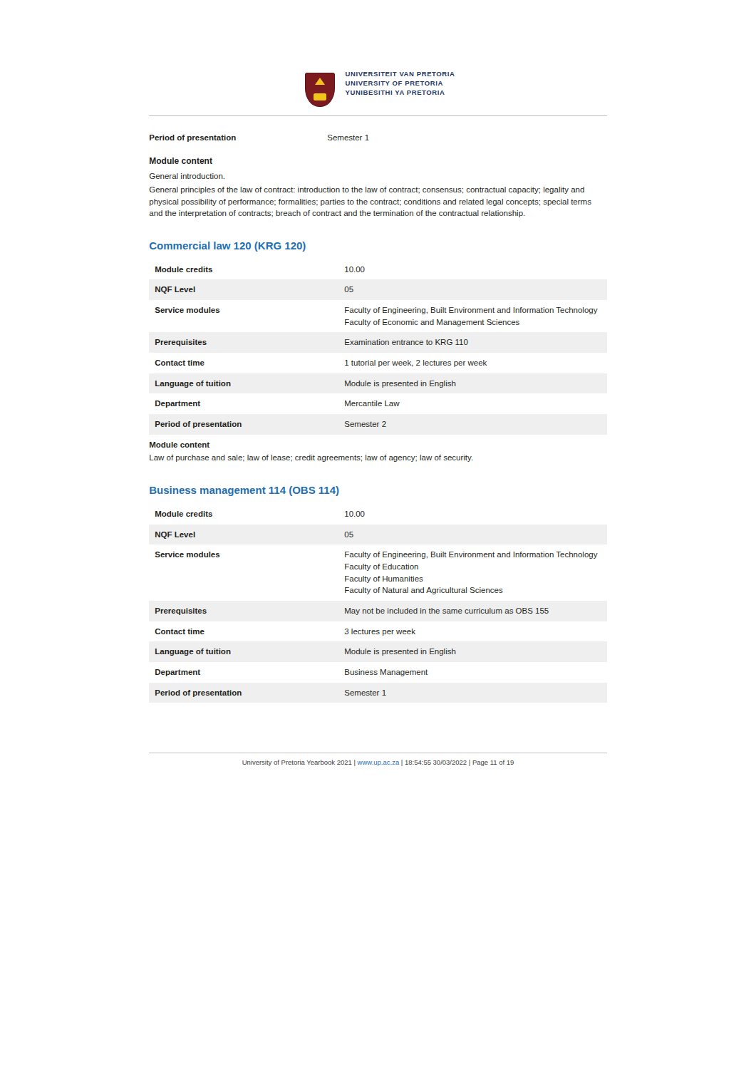Universiteit van Pretoria
University of Pretoria
Yunibesithi ya Pretoria
Period of presentation
Semester 1
Module content
General introduction.
General principles of the law of contract: introduction to the law of contract; consensus; contractual capacity; legality and physical possibility of performance; formalities; parties to the contract; conditions and related legal concepts; special terms and the interpretation of contracts; breach of contract and the termination of the contractual relationship.
Commercial law 120 (KRG 120)
| Module credits | 10.00 |
| NQF Level | 05 |
| Service modules | Faculty of Engineering, Built Environment and Information Technology Faculty of Economic and Management Sciences |
| Prerequisites | Examination entrance to KRG 110 |
| Contact time | 1 tutorial per week, 2 lectures per week |
| Language of tuition | Module is presented in English |
| Department | Mercantile Law |
| Period of presentation | Semester 2 |
Module content
Law of purchase and sale; law of lease; credit agreements; law of agency; law of security.
Business management 114 (OBS 114)
| Module credits | 10.00 |
| NQF Level | 05 |
| Service modules | Faculty of Engineering, Built Environment and Information Technology Faculty of Education Faculty of Humanities Faculty of Natural and Agricultural Sciences |
| Prerequisites | May not be included in the same curriculum as OBS 155 |
| Contact time | 3 lectures per week |
| Language of tuition | Module is presented in English |
| Department | Business Management |
| Period of presentation | Semester 1 |
University of Pretoria Yearbook 2021 | www.up.ac.za | 18:54:55 30/03/2022 | Page 11 of 19